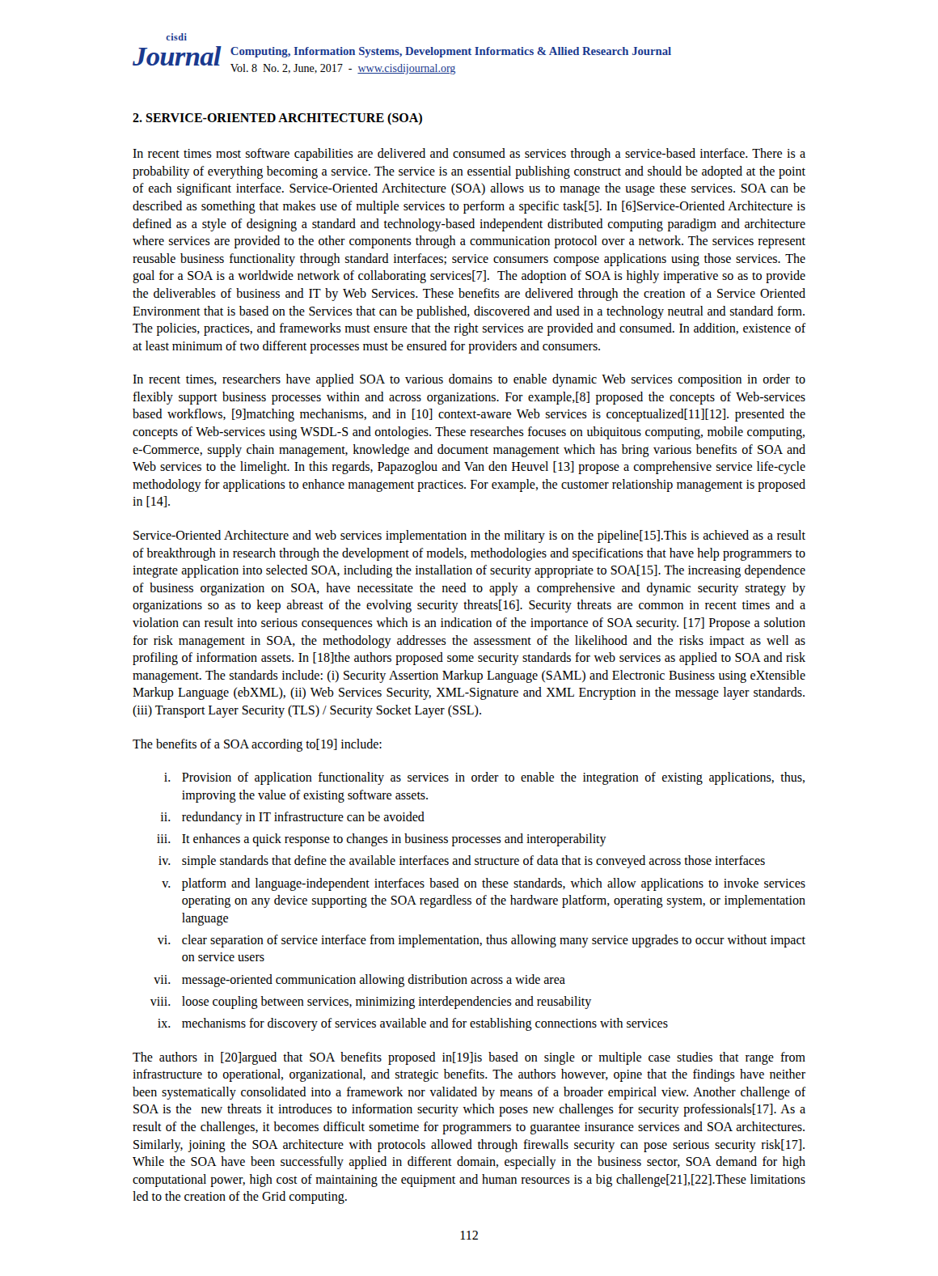cisdi Journal
Computing, Information Systems, Development Informatics & Allied Research Journal
Vol. 8 No. 2, June, 2017 - www.cisdijournal.org
2. SERVICE-ORIENTED ARCHITECTURE (SOA)
In recent times most software capabilities are delivered and consumed as services through a service-based interface. There is a probability of everything becoming a service. The service is an essential publishing construct and should be adopted at the point of each significant interface. Service-Oriented Architecture (SOA) allows us to manage the usage these services. SOA can be described as something that makes use of multiple services to perform a specific task[5]. In [6]Service-Oriented Architecture is defined as a style of designing a standard and technology-based independent distributed computing paradigm and architecture where services are provided to the other components through a communication protocol over a network. The services represent reusable business functionality through standard interfaces; service consumers compose applications using those services. The goal for a SOA is a worldwide network of collaborating services[7]. The adoption of SOA is highly imperative so as to provide the deliverables of business and IT by Web Services. These benefits are delivered through the creation of a Service Oriented Environment that is based on the Services that can be published, discovered and used in a technology neutral and standard form. The policies, practices, and frameworks must ensure that the right services are provided and consumed. In addition, existence of at least minimum of two different processes must be ensured for providers and consumers.
In recent times, researchers have applied SOA to various domains to enable dynamic Web services composition in order to flexibly support business processes within and across organizations. For example,[8] proposed the concepts of Web-services based workflows, [9]matching mechanisms, and in [10] context-aware Web services is conceptualized[11][12]. presented the concepts of Web-services using WSDL-S and ontologies. These researches focuses on ubiquitous computing, mobile computing, e-Commerce, supply chain management, knowledge and document management which has bring various benefits of SOA and Web services to the limelight. In this regards, Papazoglou and Van den Heuvel [13] propose a comprehensive service life-cycle methodology for applications to enhance management practices. For example, the customer relationship management is proposed in [14].
Service-Oriented Architecture and web services implementation in the military is on the pipeline[15].This is achieved as a result of breakthrough in research through the development of models, methodologies and specifications that have help programmers to integrate application into selected SOA, including the installation of security appropriate to SOA[15]. The increasing dependence of business organization on SOA, have necessitate the need to apply a comprehensive and dynamic security strategy by organizations so as to keep abreast of the evolving security threats[16]. Security threats are common in recent times and a violation can result into serious consequences which is an indication of the importance of SOA security. [17] Propose a solution for risk management in SOA, the methodology addresses the assessment of the likelihood and the risks impact as well as profiling of information assets. In [18]the authors proposed some security standards for web services as applied to SOA and risk management. The standards include: (i) Security Assertion Markup Language (SAML) and Electronic Business using eXtensible Markup Language (ebXML), (ii) Web Services Security, XML-Signature and XML Encryption in the message layer standards. (iii) Transport Layer Security (TLS) / Security Socket Layer (SSL).
The benefits of a SOA according to[19] include:
Provision of application functionality as services in order to enable the integration of existing applications, thus, improving the value of existing software assets.
redundancy in IT infrastructure can be avoided
It enhances a quick response to changes in business processes and interoperability
simple standards that define the available interfaces and structure of data that is conveyed across those interfaces
platform and language-independent interfaces based on these standards, which allow applications to invoke services operating on any device supporting the SOA regardless of the hardware platform, operating system, or implementation language
clear separation of service interface from implementation, thus allowing many service upgrades to occur without impact on service users
message-oriented communication allowing distribution across a wide area
loose coupling between services, minimizing interdependencies and reusability
mechanisms for discovery of services available and for establishing connections with services
The authors in [20]argued that SOA benefits proposed in[19]is based on single or multiple case studies that range from infrastructure to operational, organizational, and strategic benefits. The authors however, opine that the findings have neither been systematically consolidated into a framework nor validated by means of a broader empirical view. Another challenge of SOA is the new threats it introduces to information security which poses new challenges for security professionals[17]. As a result of the challenges, it becomes difficult sometime for programmers to guarantee insurance services and SOA architectures. Similarly, joining the SOA architecture with protocols allowed through firewalls security can pose serious security risk[17]. While the SOA have been successfully applied in different domain, especially in the business sector, SOA demand for high computational power, high cost of maintaining the equipment and human resources is a big challenge[21],[22].These limitations led to the creation of the Grid computing.
112